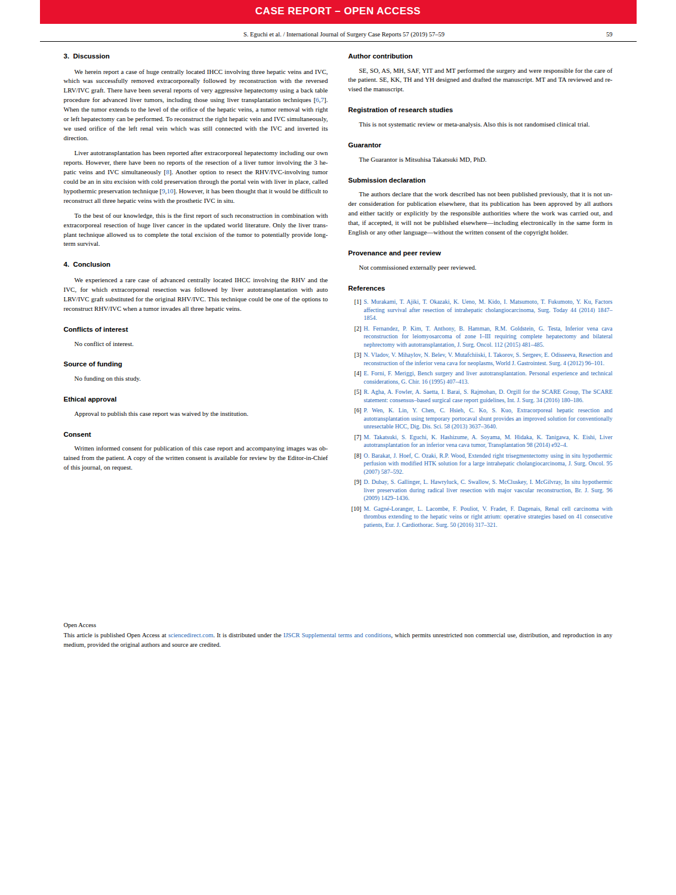CASE REPORT – OPEN ACCESS
S. Eguchi et al. / International Journal of Surgery Case Reports 57 (2019) 57–59
59
3. Discussion
We herein report a case of huge centrally located IHCC involving three hepatic veins and IVC, which was successfully removed extracorporeally followed by reconstruction with the reversed LRV/IVC graft. There have been several reports of very aggressive hepatectomy using a back table procedure for advanced liver tumors, including those using liver transplantation techniques [6,7]. When the tumor extends to the level of the orifice of the hepatic veins, a tumor removal with right or left hepatectomy can be performed. To reconstruct the right hepatic vein and IVC simultaneously, we used orifice of the left renal vein which was still connected with the IVC and inverted its direction.
Liver autotransplantation has been reported after extracorporeal hepatectomy including our own reports. However, there have been no reports of the resection of a liver tumor involving the 3 hepatic veins and IVC simultaneously [8]. Another option to resect the RHV/IVC-involving tumor could be an in situ excision with cold preservation through the portal vein with liver in place, called hypothermic preservation technique [9,10]. However, it has been thought that it would be difficult to reconstruct all three hepatic veins with the prosthetic IVC in situ.
To the best of our knowledge, this is the first report of such reconstruction in combination with extracorporeal resection of huge liver cancer in the updated world literature. Only the liver transplant technique allowed us to complete the total excision of the tumor to potentially provide long-term survival.
4. Conclusion
We experienced a rare case of advanced centrally located IHCC involving the RHV and the IVC, for which extracorporeal resection was followed by liver autotransplantation with auto LRV/IVC graft substituted for the original RHV/IVC. This technique could be one of the options to reconstruct RHV/IVC when a tumor invades all three hepatic veins.
Conflicts of interest
No conflict of interest.
Source of funding
No funding on this study.
Ethical approval
Approval to publish this case report was waived by the institution.
Consent
Written informed consent for publication of this case report and accompanying images was obtained from the patient. A copy of the written consent is available for review by the Editor-in-Chief of this journal, on request.
Author contribution
SE, SO, AS, MH, SAF, YIT and MT performed the surgery and were responsible for the care of the patient. SE, KK, TH and YH designed and drafted the manuscript. MT and TA reviewed and revised the manuscript.
Registration of research studies
This is not systematic review or meta-analysis. Also this is not randomised clinical trial.
Guarantor
The Guarantor is Mitsuhisa Takatsuki MD, PhD.
Submission declaration
The authors declare that the work described has not been published previously, that it is not under consideration for publication elsewhere, that its publication has been approved by all authors and either tacitly or explicitly by the responsible authorities where the work was carried out, and that, if accepted, it will not be published elsewhere—including electronically in the same form in English or any other language—without the written consent of the copyright holder.
Provenance and peer review
Not commissioned externally peer reviewed.
References
[1] S. Murakami, T. Ajiki, T. Okazaki, K. Ueno, M. Kido, I. Matsumoto, T. Fukumoto, Y. Ku, Factors affecting survival after resection of intrahepatic cholangiocarcinoma, Surg. Today 44 (2014) 1847–1854.
[2] H. Fernandez, P. Kim, T. Anthony, B. Hamman, R.M. Goldstein, G. Testa, Inferior vena cava reconstruction for leiomyosarcoma of zone I–III requiring complete hepatectomy and bilateral nephrectomy with autotransplantation, J. Surg. Oncol. 112 (2015) 481–485.
[3] N. Vladov, V. Mihaylov, N. Belev, V. Mutafchiiski, I. Takorov, S. Sergeev, E. Odisseeva, Resection and reconstruction of the inferior vena cava for neoplasms, World J. Gastrointest. Surg. 4 (2012) 96–101.
[4] E. Forni, F. Meriggi, Bench surgery and liver autotransplantation. Personal experience and technical considerations, G. Chir. 16 (1995) 407–413.
[5] R. Agha, A. Fowler, A. Saetta, I. Barai, S. Rajmohan, D. Orgill for the SCARE Group, The SCARE statement: consensus–based surgical case report guidelines, Int. J. Surg. 34 (2016) 180–186.
[6] P. Wen, K. Lin, Y. Chen, C. Hsieh, C. Ko, S. Kuo, Extracorporeal hepatic resection and autotransplantation using temporary portocaval shunt provides an improved solution for conventionally unresectable HCC, Dig. Dis. Sci. 58 (2013) 3637–3640.
[7] M. Takatsuki, S. Eguchi, K. Hashizume, A. Soyama, M. Hidaka, K. Tanigawa, K. Eishi, Liver autotransplantation for an inferior vena cava tumor, Transplantation 98 (2014) e92–4.
[8] O. Barakat, J. Hoef, C. Ozaki, R.P. Wood, Extended right trisegmentectomy using in situ hypothermic perfusion with modified HTK solution for a large intrahepatic cholangiocarcinoma, J. Surg. Oncol. 95 (2007) 587–592.
[9] D. Dubay, S. Gallinger, L. Hawryluck, C. Swallow, S. McCluskey, I. McGilvray, In situ hypothermic liver preservation during radical liver resection with major vascular reconstruction, Br. J. Surg. 96 (2009) 1429–1436.
[10] M. Gagné-Loranger, L. Lacombe, F. Pouliot, V. Fradet, F. Dagenais, Renal cell carcinoma with thrombus extending to the hepatic veins or right atrium: operative strategies based on 41 consecutive patients, Eur. J. Cardiothorac. Surg. 50 (2016) 317–321.
Open Access
This article is published Open Access at sciencedirect.com. It is distributed under the IJSCR Supplemental terms and conditions, which permits unrestricted non commercial use, distribution, and reproduction in any medium, provided the original authors and source are credited.